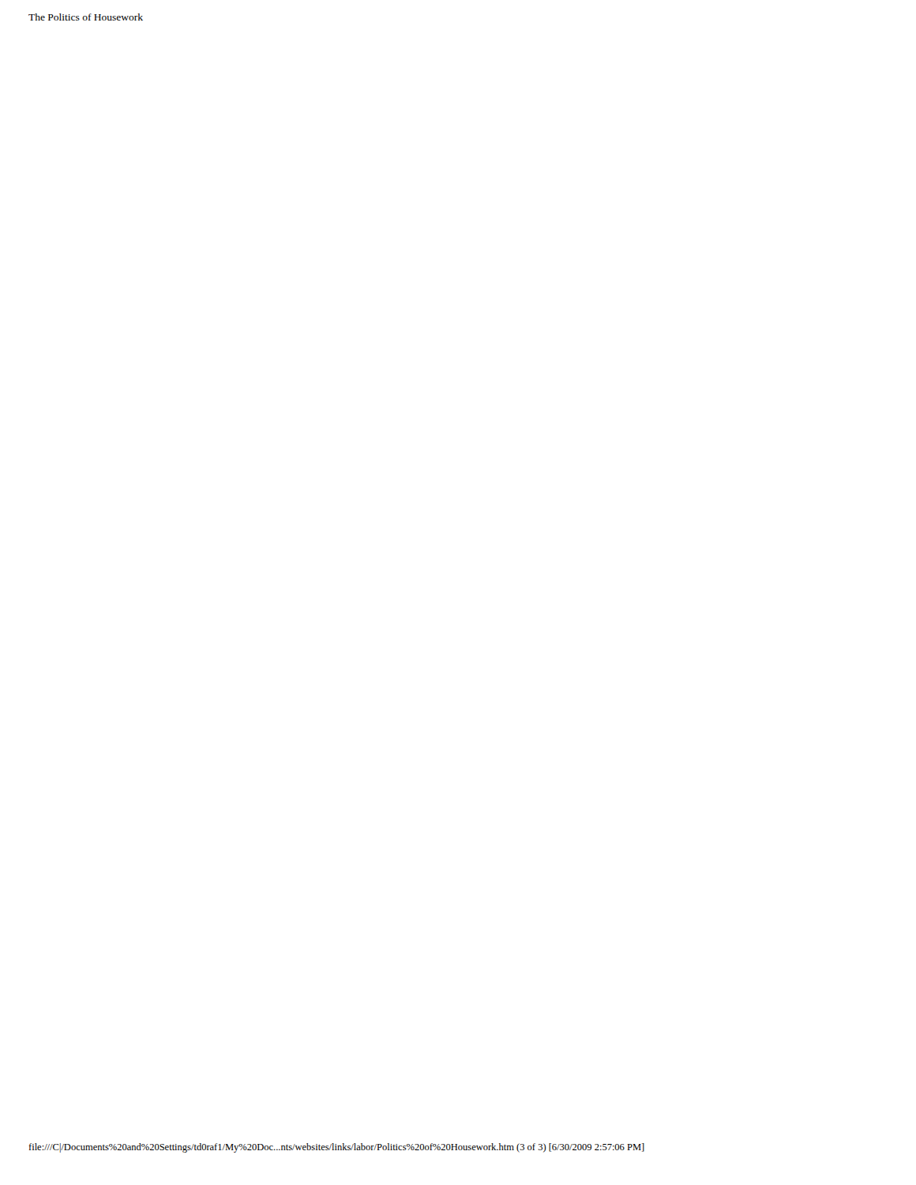The Politics of Housework
file:///C|/Documents%20and%20Settings/td0raf1/My%20Doc...nts/websites/links/labor/Politics%20of%20Housework.htm (3 of 3) [6/30/2009 2:57:06 PM]